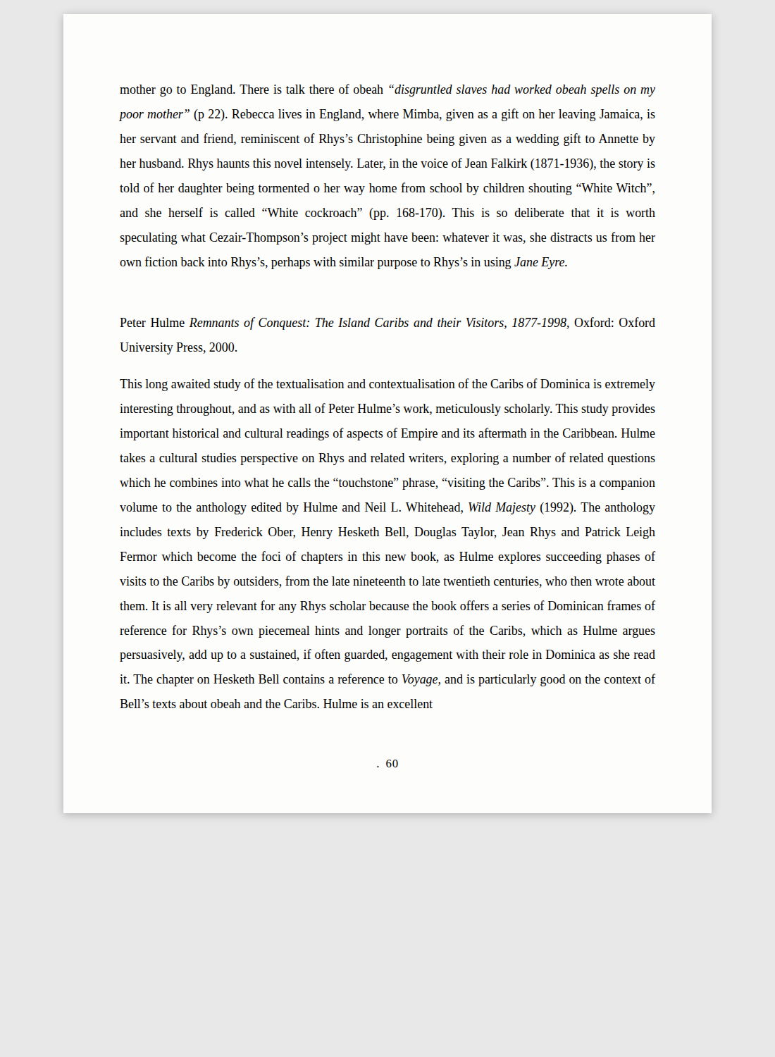mother go to England. There is talk there of obeah “disgruntled slaves had worked obeah spells on my poor mother” (p 22). Rebecca lives in England, where Mimba, given as a gift on her leaving Jamaica, is her servant and friend, reminiscent of Rhys’s Christophine being given as a wedding gift to Annette by her husband. Rhys haunts this novel intensely. Later, in the voice of Jean Falkirk (1871-1936), the story is told of her daughter being tormented o her way home from school by children shouting “White Witch”, and she herself is called “White cockroach” (pp. 168-170). This is so deliberate that it is worth speculating what Cezair-Thompson’s project might have been: whatever it was, she distracts us from her own fiction back into Rhys’s, perhaps with similar purpose to Rhys’s in using Jane Eyre.
Peter Hulme Remnants of Conquest: The Island Caribs and their Visitors, 1877-1998, Oxford: Oxford University Press, 2000.
This long awaited study of the textualisation and contextualisation of the Caribs of Dominica is extremely interesting throughout, and as with all of Peter Hulme’s work, meticulously scholarly. This study provides important historical and cultural readings of aspects of Empire and its aftermath in the Caribbean. Hulme takes a cultural studies perspective on Rhys and related writers, exploring a number of related questions which he combines into what he calls the “touchstone” phrase, “visiting the Caribs”. This is a companion volume to the anthology edited by Hulme and Neil L. Whitehead, Wild Majesty (1992). The anthology includes texts by Frederick Ober, Henry Hesketh Bell, Douglas Taylor, Jean Rhys and Patrick Leigh Fermor which become the foci of chapters in this new book, as Hulme explores succeeding phases of visits to the Caribs by outsiders, from the late nineteenth to late twentieth centuries, who then wrote about them. It is all very relevant for any Rhys scholar because the book offers a series of Dominican frames of reference for Rhys’s own piecemeal hints and longer portraits of the Caribs, which as Hulme argues persuasively, add up to a sustained, if often guarded, engagement with their role in Dominica as she read it. The chapter on Hesketh Bell contains a reference to Voyage, and is particularly good on the context of Bell’s texts about obeah and the Caribs. Hulme is an excellent
. 60